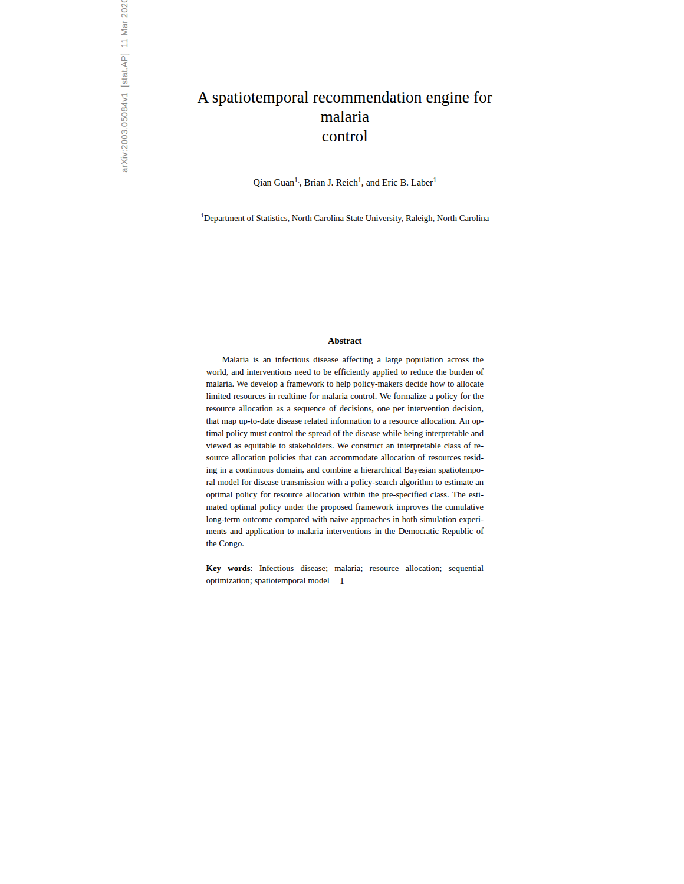arXiv:2003.05084v1 [stat.AP] 11 Mar 2020
A spatiotemporal recommendation engine for malaria
control
Qian Guan1,, Brian J. Reich1, and Eric B. Laber1
1Department of Statistics, North Carolina State University, Raleigh, North Carolina
Abstract
Malaria is an infectious disease affecting a large population across the world, and interventions need to be efficiently applied to reduce the burden of malaria. We develop a framework to help policy-makers decide how to allocate limited resources in realtime for malaria control. We formalize a policy for the resource allocation as a sequence of decisions, one per intervention decision, that map up-to-date disease related information to a resource allocation. An optimal policy must control the spread of the disease while being interpretable and viewed as equitable to stakeholders. We construct an interpretable class of resource allocation policies that can accommodate allocation of resources residing in a continuous domain, and combine a hierarchical Bayesian spatiotemporal model for disease transmission with a policy-search algorithm to estimate an optimal policy for resource allocation within the pre-specified class. The estimated optimal policy under the proposed framework improves the cumulative long-term outcome compared with naive approaches in both simulation experiments and application to malaria interventions in the Democratic Republic of the Congo.
Key words: Infectious disease; malaria; resource allocation; sequential optimization; spatiotemporal model
1